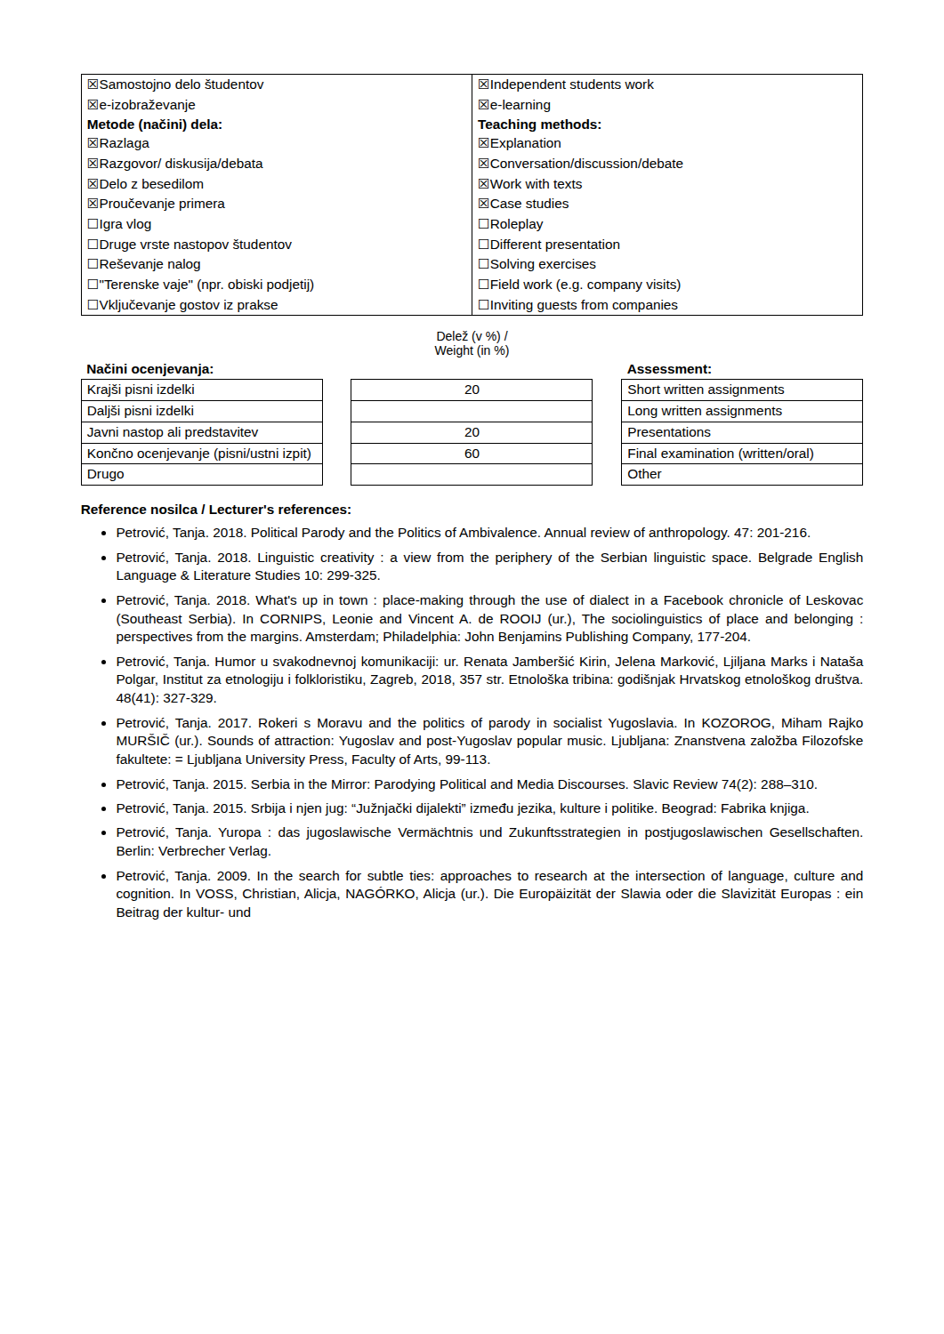| ☒ Samostojno delo študentov ☒ e-izobraževanje Metode (načini) dela: ☒ Razlaga ☒ Razgovor/ diskusija/debata ☒ Delo z besedilom ☒ Proučevanje primera ☐ Igra vlog ☐ Druge vrste nastopov študentov ☐ Reševanje nalog ☐ "Terenske vaje" (npr. obiski podjetij) ☐ Vključevanje gostov iz prakse | ☒ Independent students work ☒ e-learning Teaching methods: ☒ Explanation ☒ Conversation/discussion/debate ☒ Work with texts ☒ Case studies ☐ Roleplay ☐ Different presentation ☐ Solving exercises ☐ Field work (e.g. company visits) ☐ Inviting guests from companies |
| | Delež (v %) / Weight (in %) | |
| Načini ocenjevanja: | | | | Assessment: |
| Krajši pisni izdelki | | 20 | | Short written assignments |
| Daljši pisni izdelki | | | | Long written assignments |
| Javni nastop ali predstavitev | | 20 | | Presentations |
| Končno ocenjevanje (pisni/ustni izpit) | | 60 | | Final examination (written/oral) |
| Drugo | | | | Other |
Reference nosilca / Lecturer's references:
Petrović, Tanja. 2018. Political Parody and the Politics of Ambivalence. Annual review of anthropology. 47: 201-216.
Petrović, Tanja. 2018. Linguistic creativity : a view from the periphery of the Serbian linguistic space. Belgrade English Language & Literature Studies 10: 299-325.
Petrović, Tanja. 2018. What's up in town : place-making through the use of dialect in a Facebook chronicle of Leskovac (Southeast Serbia). In CORNIPS, Leonie and Vincent A. de ROOIJ (ur.), The sociolinguistics of place and belonging : perspectives from the margins. Amsterdam; Philadelphia: John Benjamins Publishing Company, 177-204.
Petrović, Tanja. Humor u svakodnevnoj komunikaciji: ur. Renata Jamberšić Kirin, Jelena Marković, Ljiljana Marks i Nataša Polgar, Institut za etnologiju i folkloristiku, Zagreb, 2018, 357 str. Etnološka tribina: godišnjak Hrvatskog etnološkog društva. 48(41): 327-329.
Petrović, Tanja. 2017. Rokeri s Moravu and the politics of parody in socialist Yugoslavia. In KOZOROG, Miham Rajko MURŠIČ (ur.). Sounds of attraction: Yugoslav and post-Yugoslav popular music. Ljubljana: Znanstvena založba Filozofske fakultete: = Ljubljana University Press, Faculty of Arts, 99-113.
Petrović, Tanja. 2015. Serbia in the Mirror: Parodying Political and Media Discourses. Slavic Review 74(2): 288–310.
Petrović, Tanja. 2015. Srbija i njen jug: “Južnjački dijalekti” između jezika, kulture i politike. Beograd: Fabrika knjiga.
Petrović, Tanja. Yuropa : das jugoslawische Vermächtnis und Zukunftsstrategien in postjugoslawischen Gesellschaften. Berlin: Verbrecher Verlag.
Petrović, Tanja. 2009. In the search for subtle ties: approaches to research at the intersection of language, culture and cognition. In VOSS, Christian, Alicja, NAGÓRKO, Alicja (ur.). Die Europäizität der Slawia oder die Slavizität Europas : ein Beitrag der kultur- und